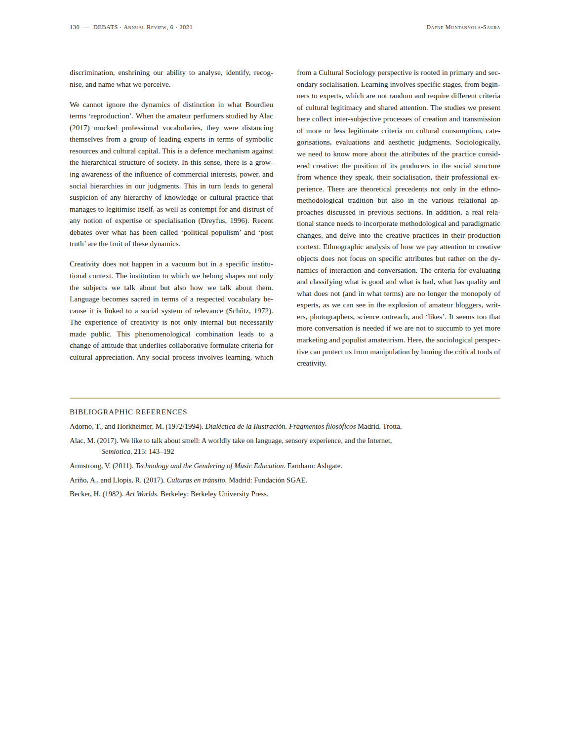130 — DEBATS · Annual Review, 6 · 2021
Dafne Muntanyola-Saura
discrimination, enshrining our ability to analyse, identify, recognise, and name what we perceive.
We cannot ignore the dynamics of distinction in what Bourdieu terms ‘reproduction’. When the amateur perfumers studied by Alac (2017) mocked professional vocabularies, they were distancing themselves from a group of leading experts in terms of symbolic resources and cultural capital. This is a defence mechanism against the hierarchical structure of society. In this sense, there is a growing awareness of the influence of commercial interests, power, and social hierarchies in our judgments. This in turn leads to general suspicion of any hierarchy of knowledge or cultural practice that manages to legitimise itself, as well as contempt for and distrust of any notion of expertise or specialisation (Dreyfus, 1996). Recent debates over what has been called ‘political populism’ and ‘post truth’ are the fruit of these dynamics.
Creativity does not happen in a vacuum but in a specific institutional context. The institution to which we belong shapes not only the subjects we talk about but also how we talk about them. Language becomes sacred in terms of a respected vocabulary because it is linked to a social system of relevance (Schütz, 1972). The experience of creativity is not only internal but necessarily made public. This phenomenological combination leads to a change of attitude that underlies collaborative formulate criteria for cultural appreciation. Any social process involves learning, which from a Cultural Sociology perspective is rooted in primary and secondary socialisation. Learning involves specific stages, from beginners to experts, which are not random and require different criteria of cultural legitimacy and shared attention. The studies we present here collect inter-subjective processes of creation and transmission of more or less legitimate criteria on cultural consumption, categorisations, evaluations and aesthetic judgments. Sociologically, we need to know more about the attributes of the practice considered creative: the position of its producers in the social structure from whence they speak, their socialisation, their professional experience. There are theoretical precedents not only in the ethno-methodological tradition but also in the various relational approaches discussed in previous sections. In addition, a real relational stance needs to incorporate methodological and paradigmatic changes, and delve into the creative practices in their production context. Ethnographic analysis of how we pay attention to creative objects does not focus on specific attributes but rather on the dynamics of interaction and conversation. The criteria for evaluating and classifying what is good and what is bad, what has quality and what does not (and in what terms) are no longer the monopoly of experts, as we can see in the explosion of amateur bloggers, writers, photographers, science outreach, and ‘likes’. It seems too that more conversation is needed if we are not to succumb to yet more marketing and populist amateurism. Here, the sociological perspective can protect us from manipulation by honing the critical tools of creativity.
Bibliographic References
Adorno, T., and Horkheimer, M. (1972/1994). Dialéctica de la Ilustración. Fragmentos filosóficos Madrid. Trotta.
Alac, M. (2017). We like to talk about smell: A worldly take on language, sensory experience, and the Internet, Semiotica, 215: 143–192
Armstrong, V. (2011). Technology and the Gendering of Music Education. Farnham: Ashgate.
Ariño, A., and Llopis, R. (2017). Culturas en tránsito. Madrid: Fundación SGAE.
Becker, H. (1982). Art Worlds. Berkeley: Berkeley University Press.